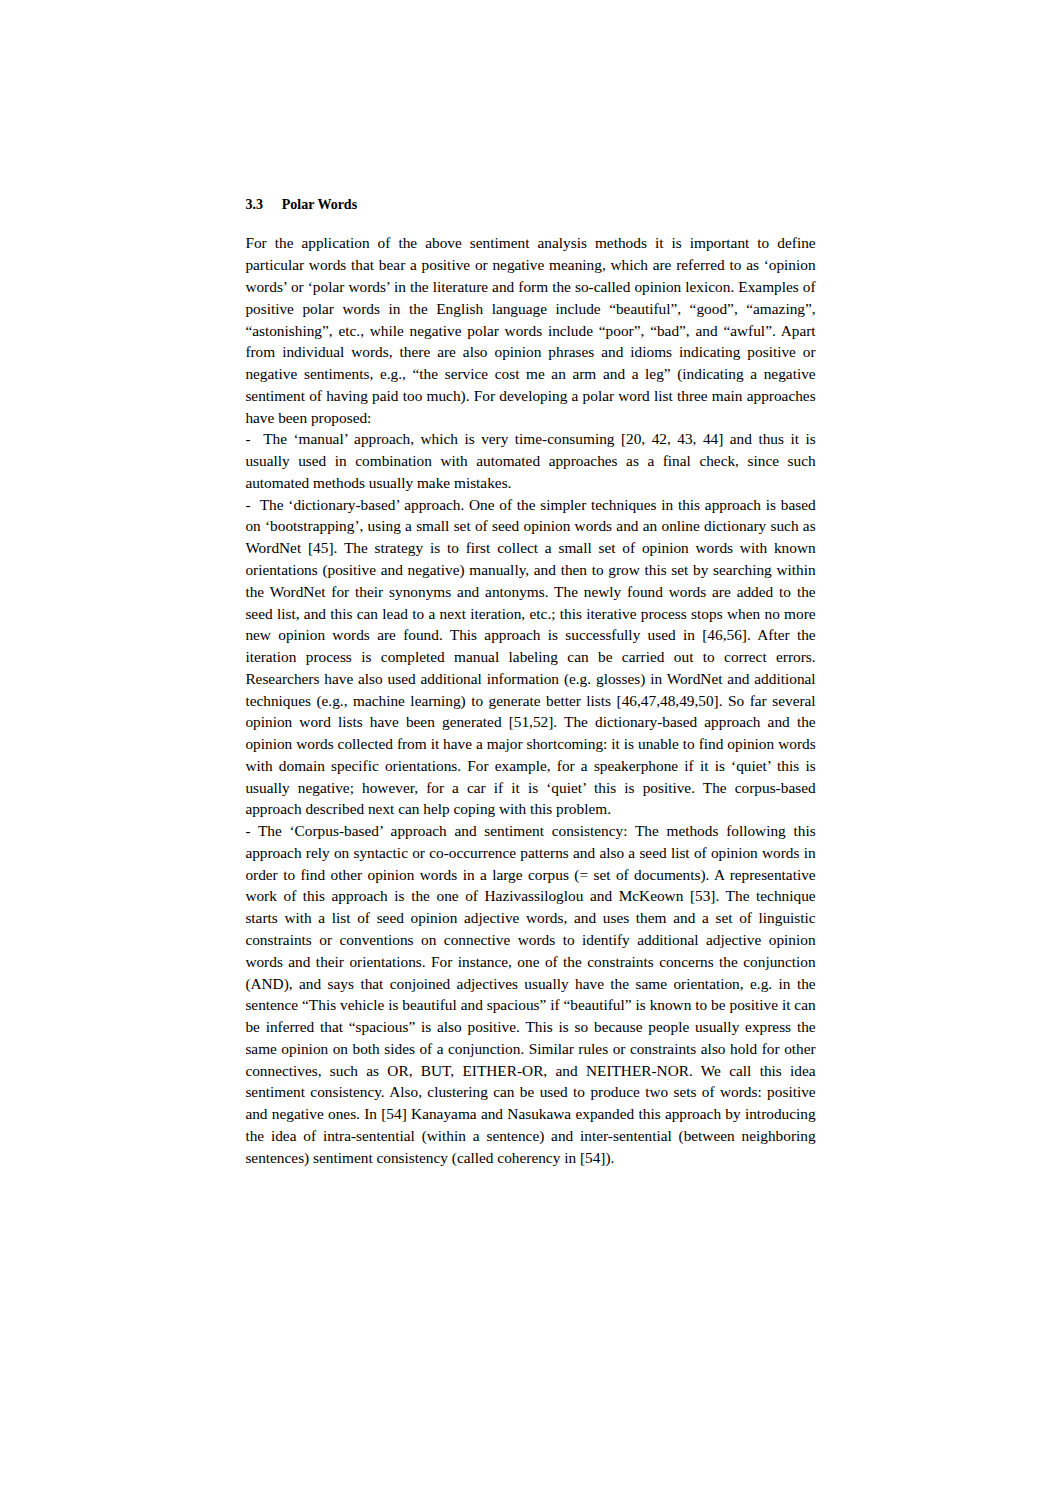3.3 Polar Words
For the application of the above sentiment analysis methods it is important to define particular words that bear a positive or negative meaning, which are referred to as ‘opinion words’ or ‘polar words’ in the literature and form the so-called opinion lexicon. Examples of positive polar words in the English language include “beautiful”, “good”, “amazing”, “astonishing”, etc., while negative polar words include “poor”, “bad”, and “awful”. Apart from individual words, there are also opinion phrases and idioms indicating positive or negative sentiments, e.g., “the service cost me an arm and a leg” (indicating a negative sentiment of having paid too much). For developing a polar word list three main approaches have been proposed:
- The ‘manual’ approach, which is very time-consuming [20, 42, 43, 44] and thus it is usually used in combination with automated approaches as a final check, since such automated methods usually make mistakes.
- The ‘dictionary-based’ approach. One of the simpler techniques in this approach is based on ‘bootstrapping’, using a small set of seed opinion words and an online dictionary such as WordNet [45]. The strategy is to first collect a small set of opinion words with known orientations (positive and negative) manually, and then to grow this set by searching within the WordNet for their synonyms and antonyms. The newly found words are added to the seed list, and this can lead to a next iteration, etc.; this iterative process stops when no more new opinion words are found. This approach is successfully used in [46,56]. After the iteration process is completed manual labeling can be carried out to correct errors. Researchers have also used additional information (e.g. glosses) in WordNet and additional techniques (e.g., machine learning) to generate better lists [46,47,48,49,50]. So far several opinion word lists have been generated [51,52]. The dictionary-based approach and the opinion words collected from it have a major shortcoming: it is unable to find opinion words with domain specific orientations. For example, for a speakerphone if it is ‘quiet’ this is usually negative; however, for a car if it is ‘quiet’ this is positive. The corpus-based approach described next can help coping with this problem.
- The ‘Corpus-based’ approach and sentiment consistency: The methods following this approach rely on syntactic or co-occurrence patterns and also a seed list of opinion words in order to find other opinion words in a large corpus (= set of documents). A representative work of this approach is the one of Hazivassiloglou and McKeown [53]. The technique starts with a list of seed opinion adjective words, and uses them and a set of linguistic constraints or conventions on connective words to identify additional adjective opinion words and their orientations. For instance, one of the constraints concerns the conjunction (AND), and says that conjoined adjectives usually have the same orientation, e.g. in the sentence “This vehicle is beautiful and spacious” if “beautiful” is known to be positive it can be inferred that “spacious” is also positive. This is so because people usually express the same opinion on both sides of a conjunction. Similar rules or constraints also hold for other connectives, such as OR, BUT, EITHER-OR, and NEITHER-NOR. We call this idea sentiment consistency. Also, clustering can be used to produce two sets of words: positive and negative ones. In [54] Kanayama and Nasukawa expanded this approach by introducing the idea of intra-sentential (within a sentence) and inter-sentential (between neighboring sentences) sentiment consistency (called coherency in [54]).